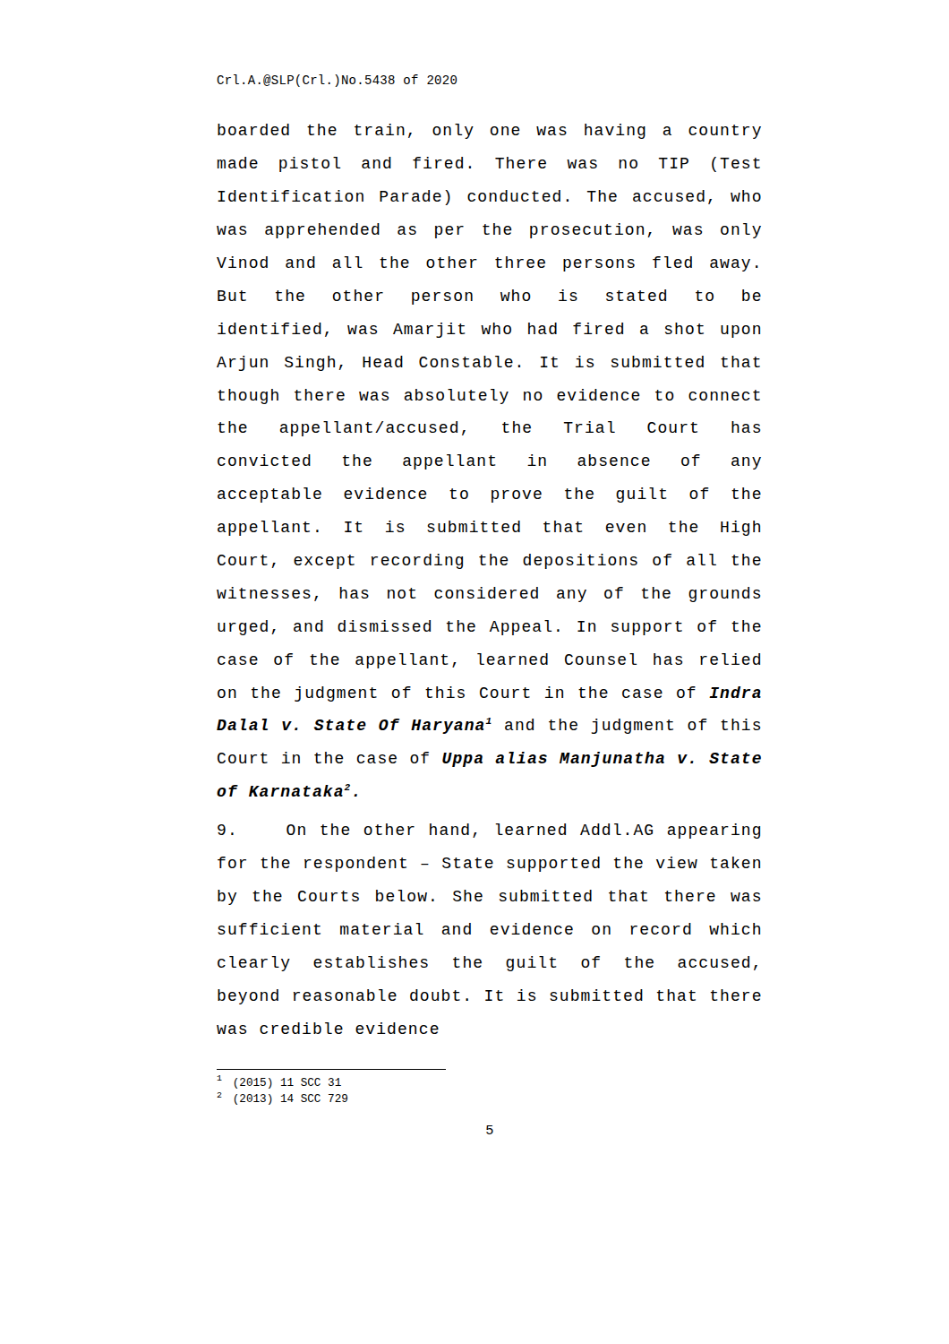Crl.A.@SLP(Crl.)No.5438 of 2020
boarded the train, only one was having a country made pistol and fired. There was no TIP (Test Identification Parade) conducted. The accused, who was apprehended as per the prosecution, was only Vinod and all the other three persons fled away. But the other person who is stated to be identified, was Amarjit who had fired a shot upon Arjun Singh, Head Constable. It is submitted that though there was absolutely no evidence to connect the appellant/accused, the Trial Court has convicted the appellant in absence of any acceptable evidence to prove the guilt of the appellant. It is submitted that even the High Court, except recording the depositions of all the witnesses, has not considered any of the grounds urged, and dismissed the Appeal. In support of the case of the appellant, learned Counsel has relied on the judgment of this Court in the case of Indra Dalal v. State Of Haryana1 and the judgment of this Court in the case of Uppa alias Manjunatha v. State of Karnataka2.
9. On the other hand, learned Addl.AG appearing for the respondent – State supported the view taken by the Courts below. She submitted that there was sufficient material and evidence on record which clearly establishes the guilt of the accused, beyond reasonable doubt. It is submitted that there was credible evidence
1(2015) 11 SCC 31
2(2013) 14 SCC 729
5